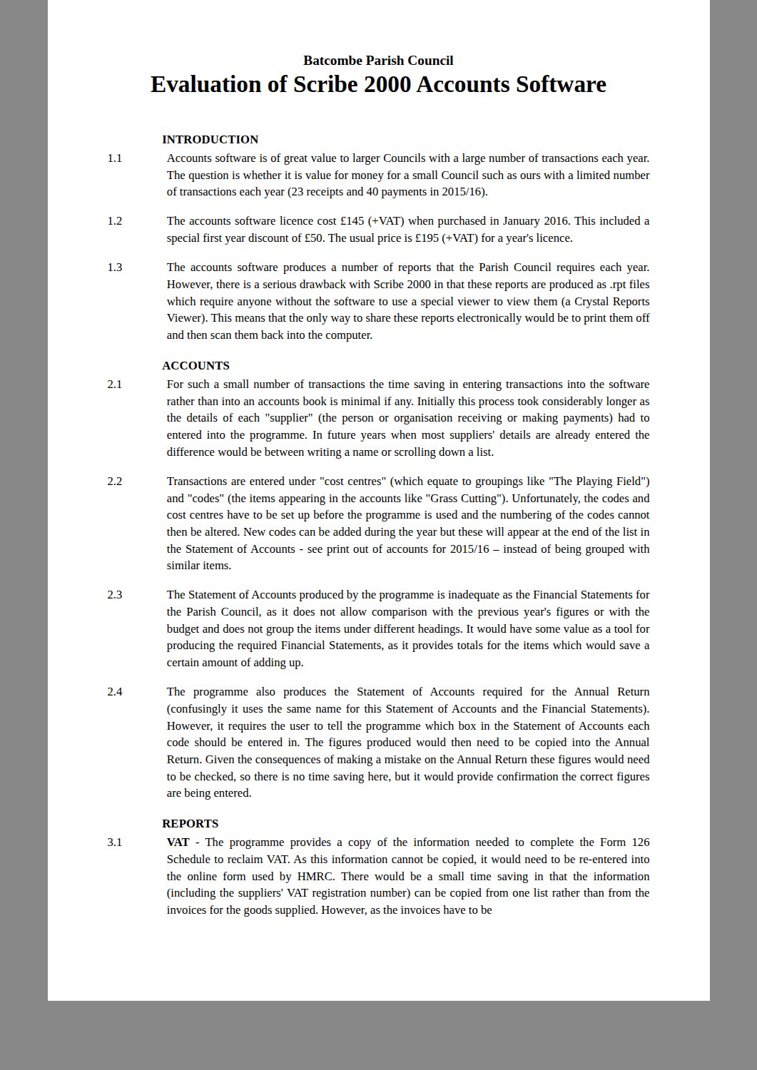Batcombe Parish Council
Evaluation of Scribe 2000 Accounts Software
INTRODUCTION
1.1
Accounts software is of great value to larger Councils with a large number of transactions each year. The question is whether it is value for money for a small Council such as ours with a limited number of transactions each year (23 receipts and 40 payments in 2015/16).
1.2
The accounts software licence cost £145 (+VAT) when purchased in January 2016. This included a special first year discount of £50. The usual price is £195 (+VAT) for a year's licence.
1.3
The accounts software produces a number of reports that the Parish Council requires each year. However, there is a serious drawback with Scribe 2000 in that these reports are produced as .rpt files which require anyone without the software to use a special viewer to view them (a Crystal Reports Viewer). This means that the only way to share these reports electronically would be to print them off and then scan them back into the computer.
ACCOUNTS
2.1
For such a small number of transactions the time saving in entering transactions into the software rather than into an accounts book is minimal if any. Initially this process took considerably longer as the details of each "supplier" (the person or organisation receiving or making payments) had to entered into the programme. In future years when most suppliers' details are already entered the difference would be between writing a name or scrolling down a list.
2.2
Transactions are entered under "cost centres" (which equate to groupings like "The Playing Field") and "codes" (the items appearing in the accounts like "Grass Cutting"). Unfortunately, the codes and cost centres have to be set up before the programme is used and the numbering of the codes cannot then be altered. New codes can be added during the year but these will appear at the end of the list in the Statement of Accounts - see print out of accounts for 2015/16 – instead of being grouped with similar items.
2.3
The Statement of Accounts produced by the programme is inadequate as the Financial Statements for the Parish Council, as it does not allow comparison with the previous year's figures or with the budget and does not group the items under different headings. It would have some value as a tool for producing the required Financial Statements, as it provides totals for the items which would save a certain amount of adding up.
2.4
The programme also produces the Statement of Accounts required for the Annual Return (confusingly it uses the same name for this Statement of Accounts and the Financial Statements). However, it requires the user to tell the programme which box in the Statement of Accounts each code should be entered in. The figures produced would then need to be copied into the Annual Return. Given the consequences of making a mistake on the Annual Return these figures would need to be checked, so there is no time saving here, but it would provide confirmation the correct figures are being entered.
REPORTS
3.1
VAT - The programme provides a copy of the information needed to complete the Form 126 Schedule to reclaim VAT. As this information cannot be copied, it would need to be re-entered into the online form used by HMRC. There would be a small time saving in that the information (including the suppliers' VAT registration number) can be copied from one list rather than from the invoices for the goods supplied. However, as the invoices have to be